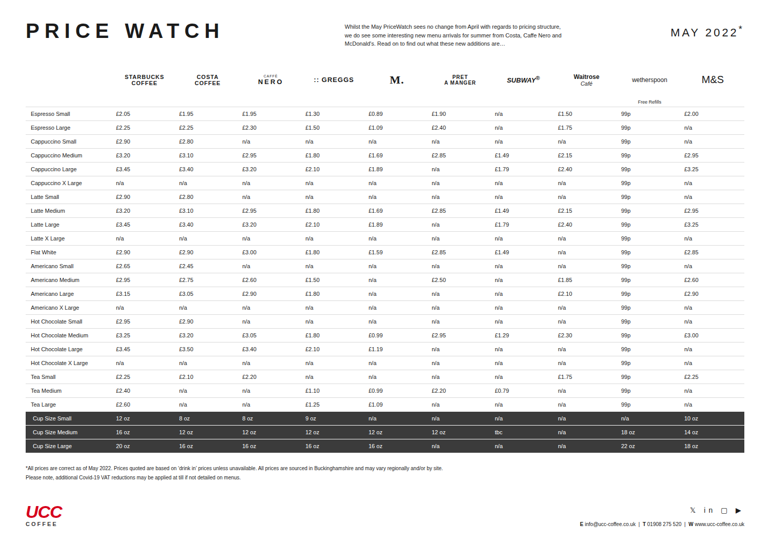PRICE WATCH
Whilst the May PriceWatch sees no change from April with regards to pricing structure, we do see some interesting new menu arrivals for summer from Costa, Caffe Nero and McDonald's. Read on to find out what these new additions are…
MAY 2022*
| | STARBUCKS COFFEE | COSTA COFFEE | CAFFÈ NERO | :: GREGGS | M. | PRET A MANGER | SUBWAY ® | Waitrose Café | wetherspoon | M&S |
| --- | --- | --- | --- | --- | --- | --- | --- | --- | --- | --- |
| | Free Refills | |
| Espresso Small | £2.05 | £1.95 | £1.95 | £1.30 | £0.89 | £1.90 | n/a | £1.50 | 99p | £2.00 |
| Espresso Large | £2.25 | £2.25 | £2.30 | £1.50 | £1.09 | £2.40 | n/a | £1.75 | 99p | n/a |
| Cappuccino Small | £2.90 | £2.80 | n/a | n/a | n/a | n/a | n/a | n/a | 99p | n/a |
| Cappuccino Medium | £3.20 | £3.10 | £2.95 | £1.80 | £1.69 | £2.85 | £1.49 | £2.15 | 99p | £2.95 |
| Cappuccino Large | £3.45 | £3.40 | £3.20 | £2.10 | £1.89 | n/a | £1.79 | £2.40 | 99p | £3.25 |
| Cappuccino X Large | n/a | n/a | n/a | n/a | n/a | n/a | n/a | n/a | 99p | n/a |
| Latte Small | £2.90 | £2.80 | n/a | n/a | n/a | n/a | n/a | n/a | 99p | n/a |
| Latte Medium | £3.20 | £3.10 | £2.95 | £1.80 | £1.69 | £2.85 | £1.49 | £2.15 | 99p | £2.95 |
| Latte Large | £3.45 | £3.40 | £3.20 | £2.10 | £1.89 | n/a | £1.79 | £2.40 | 99p | £3.25 |
| Latte X Large | n/a | n/a | n/a | n/a | n/a | n/a | n/a | n/a | 99p | n/a |
| Flat White | £2.90 | £2.90 | £3.00 | £1.80 | £1.59 | £2.85 | £1.49 | n/a | 99p | £2.85 |
| Americano Small | £2.65 | £2.45 | n/a | n/a | n/a | n/a | n/a | n/a | 99p | n/a |
| Americano Medium | £2.95 | £2.75 | £2.60 | £1.50 | n/a | £2.50 | n/a | £1.85 | 99p | £2.60 |
| Americano Large | £3.15 | £3.05 | £2.90 | £1.80 | n/a | n/a | n/a | £2.10 | 99p | £2.90 |
| Americano X Large | n/a | n/a | n/a | n/a | n/a | n/a | n/a | n/a | 99p | n/a |
| Hot Chocolate Small | £2.95 | £2.90 | n/a | n/a | n/a | n/a | n/a | n/a | 99p | n/a |
| Hot Chocolate Medium | £3.25 | £3.20 | £3.05 | £1.80 | £0.99 | £2.95 | £1.29 | £2.30 | 99p | £3.00 |
| Hot Chocolate Large | £3.45 | £3.50 | £3.40 | £2.10 | £1.19 | n/a | n/a | n/a | 99p | n/a |
| Hot Chocolate X Large | n/a | n/a | n/a | n/a | n/a | n/a | n/a | n/a | 99p | n/a |
| Tea Small | £2.25 | £2.10 | £2.20 | n/a | n/a | n/a | n/a | £1.75 | 99p | £2.25 |
| Tea Medium | £2.40 | n/a | n/a | £1.10 | £0.99 | £2.20 | £0.79 | n/a | 99p | n/a |
| Tea Large | £2.60 | n/a | n/a | £1.25 | £1.09 | n/a | n/a | n/a | 99p | n/a |
| Cup Size Small | 12 oz | 8 oz | 8 oz | 9 oz | n/a | n/a | n/a | n/a | n/a | 10 oz |
| Cup Size Medium | 16 oz | 12 oz | 12 oz | 12 oz | 12 oz | 12 oz | tbc | n/a | 18 oz | 14 oz |
| Cup Size Large | 20 oz | 16 oz | 16 oz | 16 oz | 16 oz | n/a | n/a | n/a | 22 oz | 18 oz |
*All prices are correct as of May 2022. Prices quoted are based on ‘drink in’ prices unless unavailable. All prices are sourced in Buckinghamshire and may vary regionally and/or by site.
Please note, additional Covid-19 VAT reductions may be applied at till if not detailed on menus.
UCC COFFEE
𝕏 in ▢ ▶
E info@ucc-coffee.co.uk | T 01908 275 520 | W www.ucc-coffee.co.uk